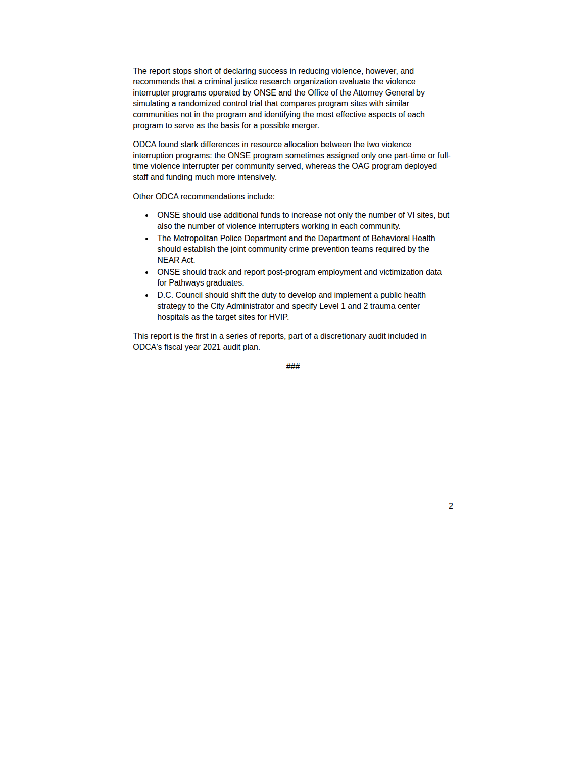The report stops short of declaring success in reducing violence, however, and recommends that a criminal justice research organization evaluate the violence interrupter programs operated by ONSE and the Office of the Attorney General by simulating a randomized control trial that compares program sites with similar communities not in the program and identifying the most effective aspects of each program to serve as the basis for a possible merger.
ODCA found stark differences in resource allocation between the two violence interruption programs: the ONSE program sometimes assigned only one part-time or full-time violence interrupter per community served, whereas the OAG program deployed staff and funding much more intensively.
Other ODCA recommendations include:
ONSE should use additional funds to increase not only the number of VI sites, but also the number of violence interrupters working in each community.
The Metropolitan Police Department and the Department of Behavioral Health should establish the joint community crime prevention teams required by the NEAR Act.
ONSE should track and report post-program employment and victimization data for Pathways graduates.
D.C. Council should shift the duty to develop and implement a public health strategy to the City Administrator and specify Level 1 and 2 trauma center hospitals as the target sites for HVIP.
This report is the first in a series of reports, part of a discretionary audit included in ODCA's fiscal year 2021 audit plan.
###
2